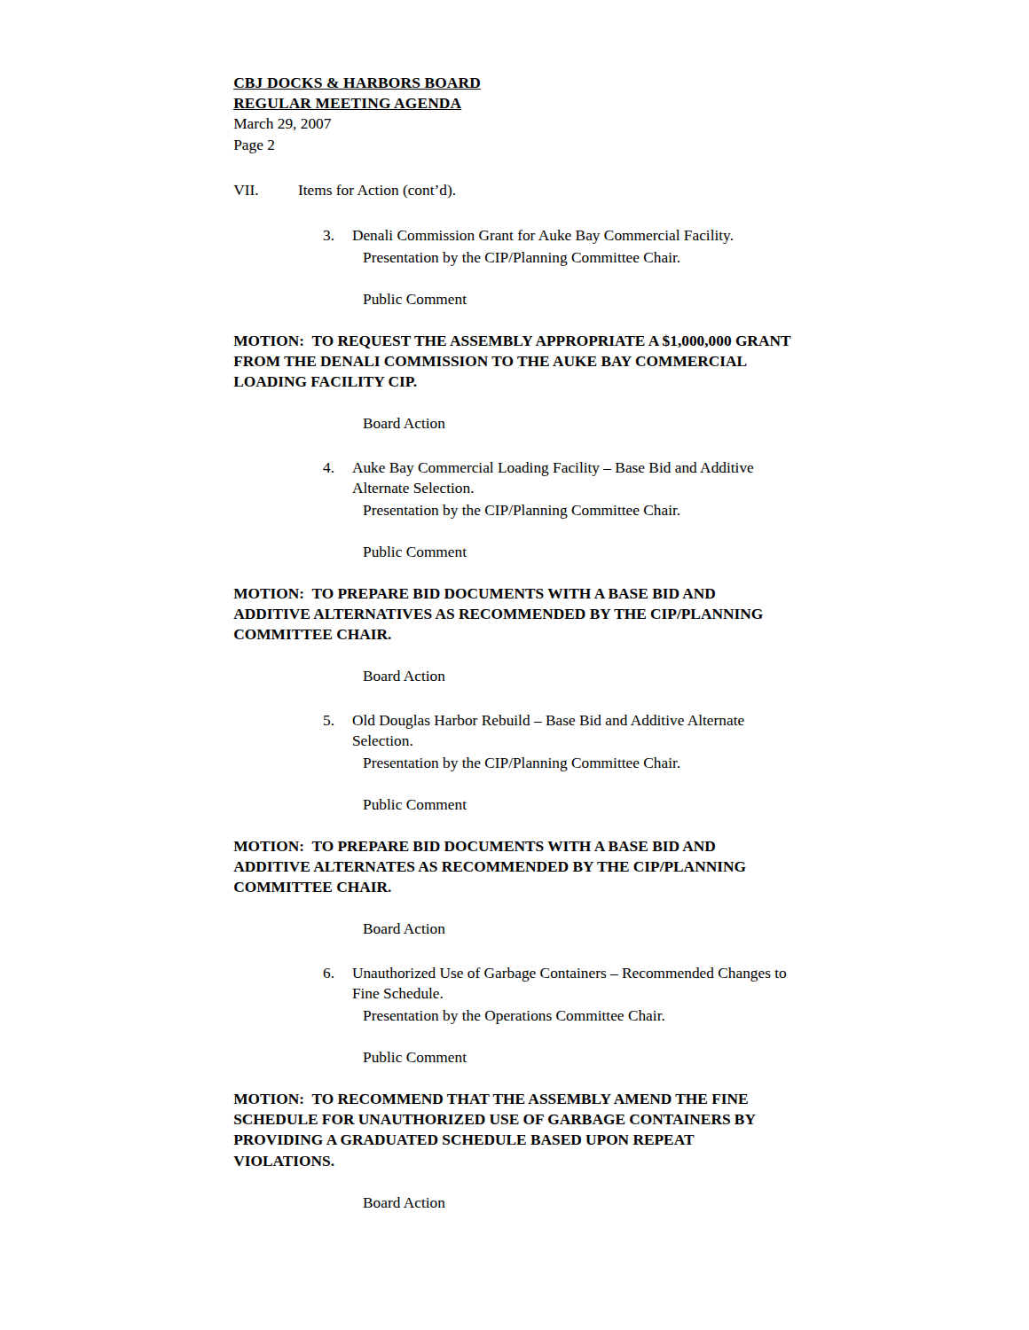CBJ DOCKS & HARBORS BOARD
REGULAR MEETING AGENDA
March 29, 2007
Page 2
VII. Items for Action (cont’d).
3. Denali Commission Grant for Auke Bay Commercial Facility.
Presentation by the CIP/Planning Committee Chair.
Public Comment
MOTION: TO REQUEST THE ASSEMBLY APPROPRIATE A $1,000,000 GRANT FROM THE DENALI COMMISSION TO THE AUKE BAY COMMERCIAL LOADING FACILITY CIP.
Board Action
4. Auke Bay Commercial Loading Facility – Base Bid and Additive Alternate Selection.
Presentation by the CIP/Planning Committee Chair.
Public Comment
MOTION: TO PREPARE BID DOCUMENTS WITH A BASE BID AND ADDITIVE ALTERNATIVES AS RECOMMENDED BY THE CIP/PLANNING COMMITTEE CHAIR.
Board Action
5. Old Douglas Harbor Rebuild – Base Bid and Additive Alternate Selection.
Presentation by the CIP/Planning Committee Chair.
Public Comment
MOTION: TO PREPARE BID DOCUMENTS WITH A BASE BID AND ADDITIVE ALTERNATES AS RECOMMENDED BY THE CIP/PLANNING COMMITTEE CHAIR.
Board Action
6. Unauthorized Use of Garbage Containers – Recommended Changes to Fine Schedule.
Presentation by the Operations Committee Chair.
Public Comment
MOTION: TO RECOMMEND THAT THE ASSEMBLY AMEND THE FINE SCHEDULE FOR UNAUTHORIZED USE OF GARBAGE CONTAINERS BY PROVIDING A GRADUATED SCHEDULE BASED UPON REPEAT VIOLATIONS.
Board Action